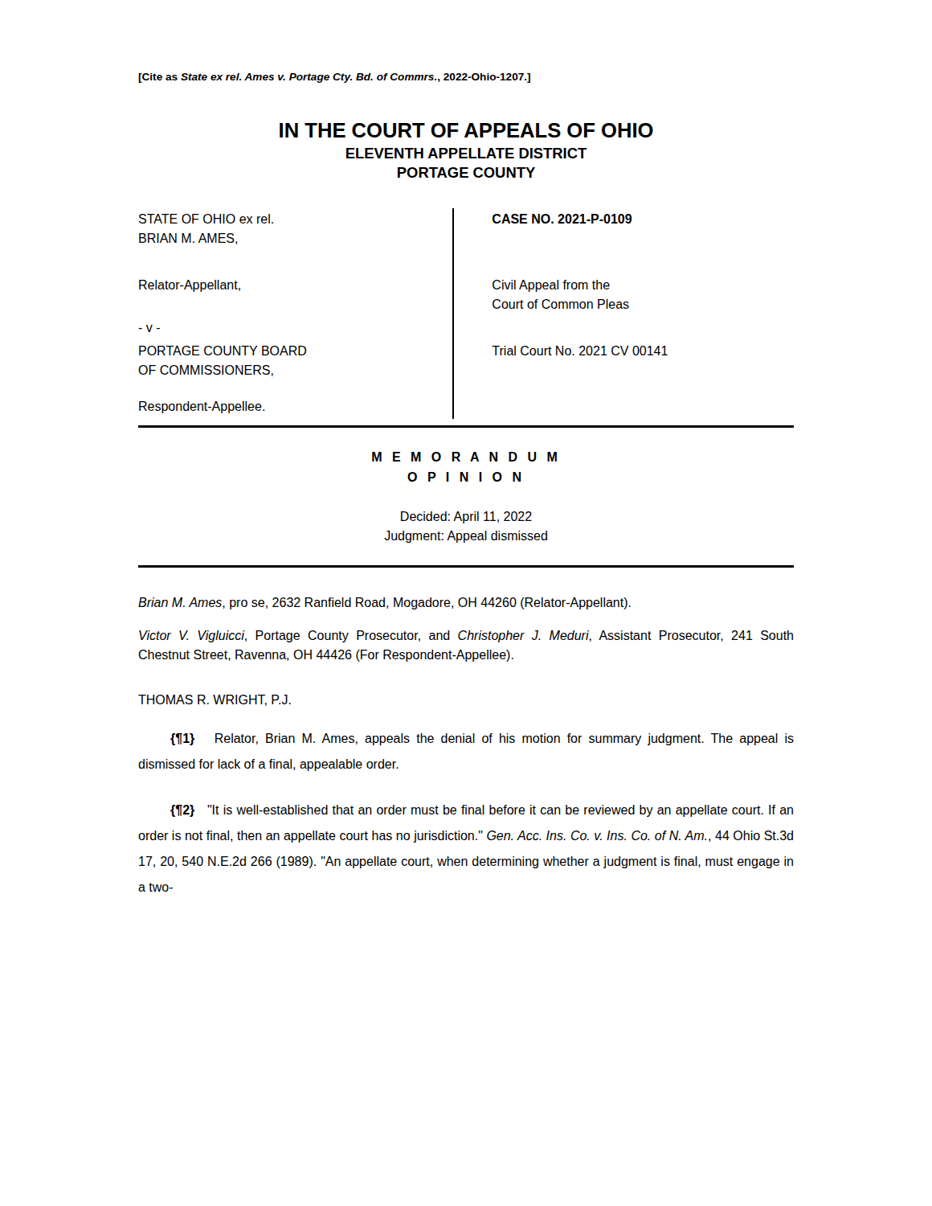[Cite as State ex rel. Ames v. Portage Cty. Bd. of Commrs., 2022-Ohio-1207.]
IN THE COURT OF APPEALS OF OHIO
ELEVENTH APPELLATE DISTRICT
PORTAGE COUNTY
| STATE OF OHIO ex rel. BRIAN M. AMES, | | CASE NO. 2021-P-0109 |
| Relator-Appellant, | Civil Appeal from the Court of Common Pleas |
| - v - | |
| PORTAGE COUNTY BOARD OF COMMISSIONERS, | Trial Court No. 2021 CV 00141 |
| Respondent-Appellee. | |
M E M O R A N D U M
O P I N I O N
Decided: April 11, 2022
Judgment: Appeal dismissed
Brian M. Ames, pro se, 2632 Ranfield Road, Mogadore, OH 44260 (Relator-Appellant).
Victor V. Vigluicci, Portage County Prosecutor, and Christopher J. Meduri, Assistant Prosecutor, 241 South Chestnut Street, Ravenna, OH 44426 (For Respondent-Appellee).
THOMAS R. WRIGHT, P.J.
{¶1} Relator, Brian M. Ames, appeals the denial of his motion for summary judgment. The appeal is dismissed for lack of a final, appealable order.
{¶2} "It is well-established that an order must be final before it can be reviewed by an appellate court. If an order is not final, then an appellate court has no jurisdiction." Gen. Acc. Ins. Co. v. Ins. Co. of N. Am., 44 Ohio St.3d 17, 20, 540 N.E.2d 266 (1989). "An appellate court, when determining whether a judgment is final, must engage in a two-